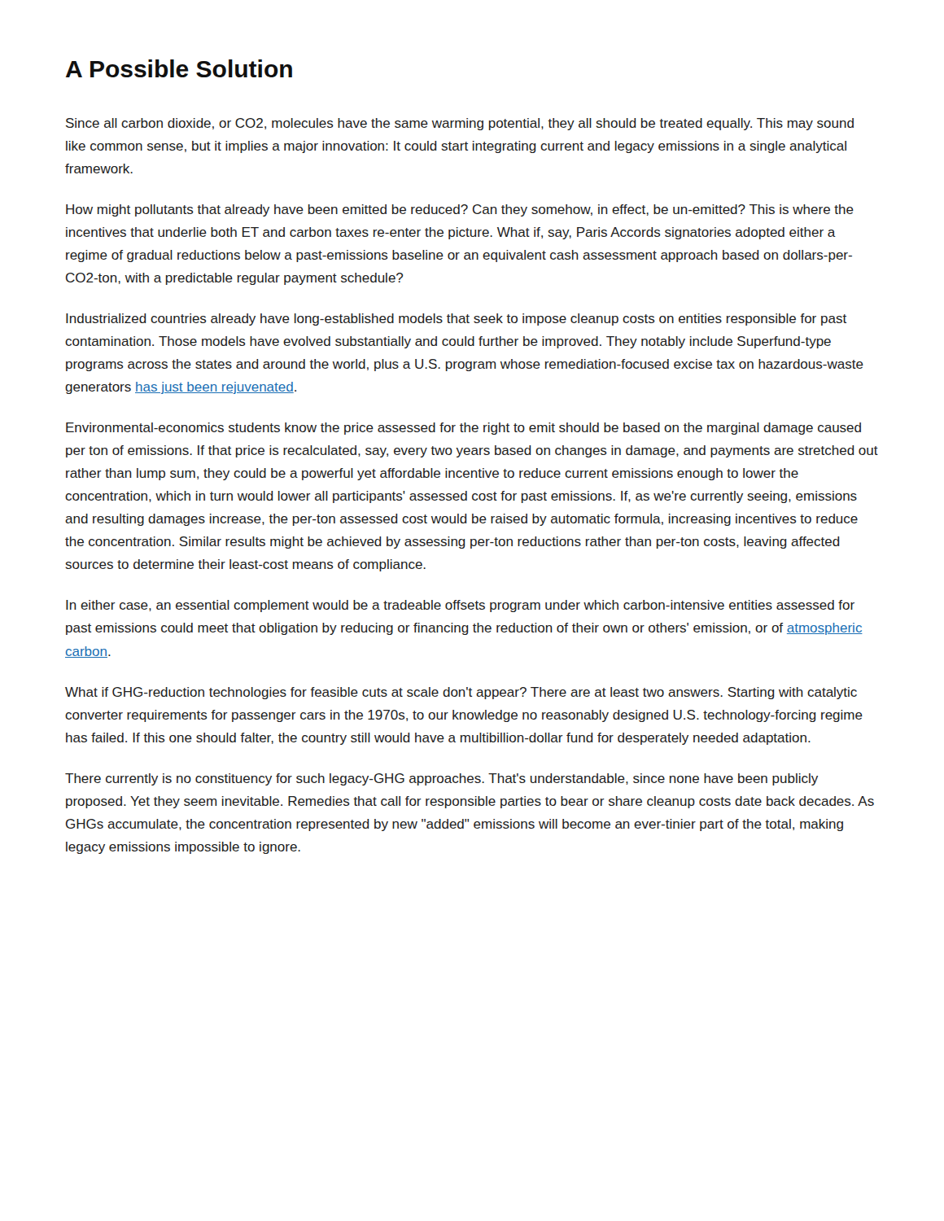A Possible Solution
Since all carbon dioxide, or CO2, molecules have the same warming potential, they all should be treated equally. This may sound like common sense, but it implies a major innovation: It could start integrating current and legacy emissions in a single analytical framework.
How might pollutants that already have been emitted be reduced? Can they somehow, in effect, be un-emitted? This is where the incentives that underlie both ET and carbon taxes re-enter the picture. What if, say, Paris Accords signatories adopted either a regime of gradual reductions below a past-emissions baseline or an equivalent cash assessment approach based on dollars-per-CO2-ton, with a predictable regular payment schedule?
Industrialized countries already have long-established models that seek to impose cleanup costs on entities responsible for past contamination. Those models have evolved substantially and could further be improved. They notably include Superfund-type programs across the states and around the world, plus a U.S. program whose remediation-focused excise tax on hazardous-waste generators has just been rejuvenated.
Environmental-economics students know the price assessed for the right to emit should be based on the marginal damage caused per ton of emissions. If that price is recalculated, say, every two years based on changes in damage, and payments are stretched out rather than lump sum, they could be a powerful yet affordable incentive to reduce current emissions enough to lower the concentration, which in turn would lower all participants' assessed cost for past emissions. If, as we're currently seeing, emissions and resulting damages increase, the per-ton assessed cost would be raised by automatic formula, increasing incentives to reduce the concentration. Similar results might be achieved by assessing per-ton reductions rather than per-ton costs, leaving affected sources to determine their least-cost means of compliance.
In either case, an essential complement would be a tradeable offsets program under which carbon-intensive entities assessed for past emissions could meet that obligation by reducing or financing the reduction of their own or others' emission, or of atmospheric carbon.
What if GHG-reduction technologies for feasible cuts at scale don't appear? There are at least two answers. Starting with catalytic converter requirements for passenger cars in the 1970s, to our knowledge no reasonably designed U.S. technology-forcing regime has failed. If this one should falter, the country still would have a multibillion-dollar fund for desperately needed adaptation.
There currently is no constituency for such legacy-GHG approaches. That's understandable, since none have been publicly proposed. Yet they seem inevitable. Remedies that call for responsible parties to bear or share cleanup costs date back decades. As GHGs accumulate, the concentration represented by new "added" emissions will become an ever-tinier part of the total, making legacy emissions impossible to ignore.